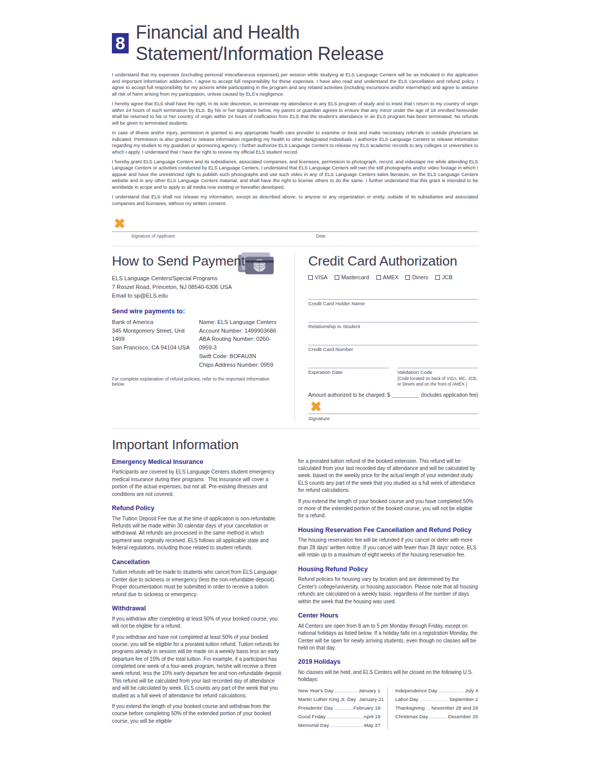8
Financial and Health Statement/Information Release
I understand that my expenses (excluding personal miscellaneous expenses) per session while studying at ELS Language Centers will be as indicated in the application and important information addendum. I agree to accept full responsibility for these expenses. I have also read and understand the ELS cancellation and refund policy. I agree to accept full responsibility for my actions while participating in the program and any related activities (including excursions and/or internships) and agree to assume all risk of harm arising from my participation, unless caused by ELS's negligence.
I hereby agree that ELS shall have the right, in its sole discretion, to terminate my attendance in any ELS program of study and to insist that I return to my country of origin within 24 hours of such termination by ELS. By his or her signature below, my parent or guardian agrees to ensure that any minor under the age of 18 enrolled hereunder shall be returned to his or her country of origin within 24 hours of notification from ELS that the student's attendance in an ELS program has been terminated. No refunds will be given to terminated students.
In case of illness and/or injury, permission is granted to any appropriate health care provider to examine or treat and make necessary referrals to outside physicians as indicated. Permission is also granted to release information regarding my health to other designated individuals. I authorize ELS Language Centers to release information regarding my studies to my guardian or sponsoring agency. I further authorize ELS Language Centers to release my ELS academic records to any colleges or universities to which I apply. I understand that I have the right to review my official ELS student record.
I hereby grant ELS Language Centers and its subsidiaries, associated companies, and licensees, permission to photograph, record, and videotape me while attending ELS Language Centers or activities conducted by ELS Language Centers. I understand that ELS Language Centers will own the still photographs and/or video footage in which I appear and have the unrestricted right to publish such photographs and use such video in any of ELS Language Centers sales literature, on the ELS Language Centers website and in any other ELS Language Centers material, and shall have the right to license others to do the same. I further understand that this grant is intended to be worldwide in scope and to apply to all media now existing or hereafter developed.
I understand that ELS shall not release my information, except as described above, to anyone or any organization or entity, outside of its subsidiaries and associated companies and licensees, without my written consent.
✖
Signature of Applicant Date
How to Send Payment
ELS Language Centers/Special Programs
7 Roszel Road, Princeton, NJ 08540-6306 USA
Email to sp@ELS.edu
Send wire payments to:
Bank of America
345 Montgomery Street, Unit 1499
San Francisco, CA 94104 USA
Name: ELS Language Centers
Account Number: 1499903686
ABA Routing Number: 0260-0959-3
Swift Code: BOFAU3N
Chips Address Number: 0959
For complete explanation of refund policies, refer to the Important Information below.
Credit Card Authorization
VISA Mastercard AMEX Diners JCB
Credit Card Holder Name
Relationship to Student
Credit Card Number
Expiration Date
Validation Code
(Code located on back of VISA, MC, JCB,
or Diners and on the front of AMEX.)
Amount authorized to be charged: $ (includes application fee)
✖
Signature
Important Information
Emergency Medical Insurance
Participants are covered by ELS Language Centers student emergency medical insurance during their programs. This insurance will cover a portion of the actual expenses, but not all. Pre-existing illnesses and conditions are not covered.
Refund Policy
The Tuition Deposit Fee due at the time of application is non-refundable. Refunds will be made within 30 calendar days of your cancellation or withdrawal. All refunds are processed in the same method in which payment was originally received. ELS follows all applicable state and federal regulations, including those related to student refunds.
Cancellation
Tuition refunds will be made to students who cancel from ELS Language Center due to sickness or emergency (less the non-refundable deposit). Proper documentation must be submitted in order to receive a tuition refund due to sickness or emergency.
Withdrawal
If you withdraw after completing at least 50% of your booked course, you will not be eligible for a refund.
If you withdraw and have not completed at least 50% of your booked course, you will be eligible for a prorated tuition refund. Tuition refunds for programs already in session will be made on a weekly basis less an early departure fee of 10% of the total tuition. For example, if a participant has completed one week of a four-week program, he/she will receive a three week refund, less the 10% early departure fee and non-refundable deposit. This refund will be calculated from your last recorded day of attendance and will be calculated by week. ELS counts any part of the week that you studied as a full week of attendance for refund calculations.
If you extend the length of your booked course and withdraw from the course before completing 50% of the extended portion of your booked course, you will be eligible
for a prorated tuition refund of the booked extension. This refund will be calculated from your last recorded day of attendance and will be calculated by week, based on the weekly price for the actual length of your extended study. ELS counts any part of the week that you studied as a full week of attendance for refund calculations.
If you extend the length of your booked course and you have completed 50% or more of the extended portion of the booked course, you will not be eligible for a refund.
Housing Reservation Fee Cancellation and Refund Policy
The housing reservation fee will be refunded if you cancel or defer with more than 28 days' written notice. If you cancel with fewer than 28 days' notice, ELS will retain up to a maximum of eight weeks of the housing reservation fee.
Housing Refund Policy
Refund policies for housing vary by location and are determined by the Center's college/university, or housing association. Please note that all housing refunds are calculated on a weekly basis, regardless of the number of days within the week that the housing was used.
Center Hours
All Centers are open from 8 am to 5 pm Monday through Friday, except on national holidays as listed below. If a holiday falls on a registration Monday, the Center will be open for newly arriving students, even though no classes will be held on that day.
2019 Holidays
No classes will be held, and ELS Centers will be closed on the following U.S. holidays:
New Year's Day January 1
Martin Luther King Jr. Day January 21
Presidents' Day February 18
Good Friday April 19
Memorial Day May 27
Independence Day July 4
Labor Day September 2
Thanksgiving November 28 and 29
Christmas Day December 25